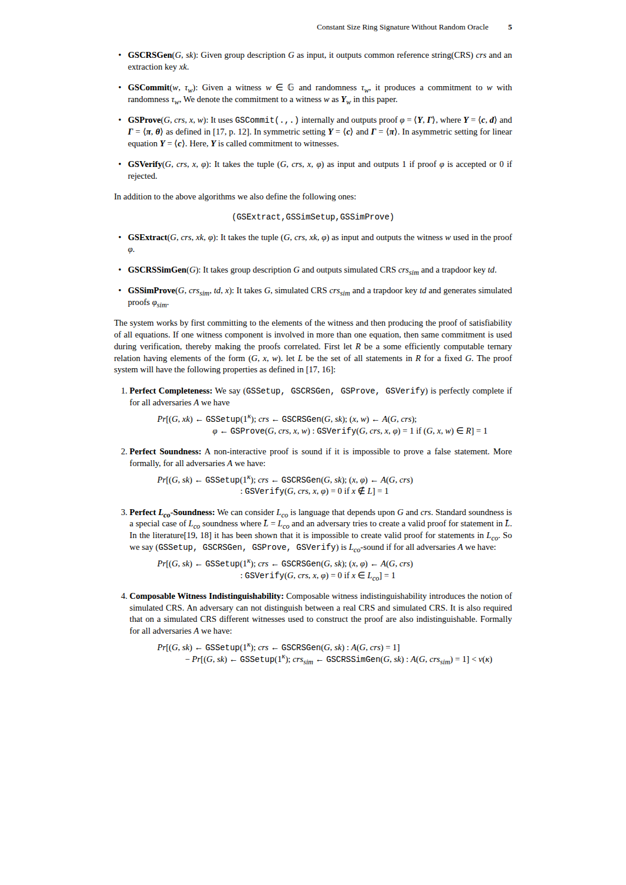Constant Size Ring Signature Without Random Oracle 5
GSCRSGen(G, sk): Given group description G as input, it outputs common reference string(CRS) crs and an extraction key xk.
GSCommit(w, τw): Given a witness w ∈ 𝔾 and randomness τw, it produces a commitment to w with randomness τw, We denote the commitment to a witness w as Υw in this paper.
GSProve(G, crs, x, w): It uses GSCommit(.,.) internally and outputs proof φ = ⟨Υ, Γ⟩, where Υ = ⟨c, d⟩ and Γ = ⟨π, θ⟩ as defined in [17, p. 12]. In symmetric setting Υ = ⟨c⟩ and Γ = ⟨π⟩. In asymmetric setting for linear equation Υ = ⟨c⟩. Here, Υ is called commitment to witnesses.
GSVerify(G, crs, x, φ): It takes the tuple (G, crs, x, φ) as input and outputs 1 if proof φ is accepted or 0 if rejected.
In addition to the above algorithms we also define the following ones:
(GSExtract,GSSimSetup,GSSimProve)
GSExtract(G, crs, xk, φ): It takes the tuple (G, crs, xk, φ) as input and outputs the witness w used in the proof φ.
GSCRSSimGen(G): It takes group description G and outputs simulated CRS crssim and a trapdoor key td.
GSSimProve(G, crssim, td, x): It takes G, simulated CRS crssim and a trapdoor key td and generates simulated proofs φsim.
The system works by first committing to the elements of the witness and then producing the proof of satisfiability of all equations. If one witness component is involved in more than one equation, then same commitment is used during verification, thereby making the proofs correlated. First let R be a some efficiently computable ternary relation having elements of the form (G, x, w). let L be the set of all statements in R for a fixed G. The proof system will have the following properties as defined in [17, 16]:
Perfect Completeness: We say (GSSetup, GSCRSGen, GSProve, GSVerify) is perfectly complete if for all adversaries A we have
Pr[(G, xk) ← GSSetup(1κ); crs ← GSCRSGen(G, sk); (x, w) ← A(G, crs); φ ← GSProve(G, crs, x, w) : GSVerify(G, crs, x, φ) = 1 if (G, x, w) ∈ R] = 1
Perfect Soundness: A non-interactive proof is sound if it is impossible to prove a false statement. More formally, for all adversaries A we have:
Pr[(G, sk) ← GSSetup(1κ); crs ← GSCRSGen(G, sk); (x, φ) ← A(G, crs) : GSVerify(G, crs, x, φ) = 0 if x ∉ L] = 1
Perfect Lco-Soundness: We can consider Lco is language that depends upon G and crs. Standard soundness is a special case of Lco soundness where L̄ = Lco and an adversary tries to create a valid proof for statement in L̄. In the literature[19, 18] it has been shown that it is impossible to create valid proof for statements in Lco. So we say (GSSetup, GSCRSGen, GSProve, GSVerify) is Lco-sound if for all adversaries A we have:
Pr[(G, sk) ← GSSetup(1κ); crs ← GSCRSGen(G, sk); (x, φ) ← A(G, crs) : GSVerify(G, crs, x, φ) = 0 if x ∈ Lco] = 1
Composable Witness Indistinguishability: Composable witness indistinguishability introduces the notion of simulated CRS. An adversary can not distinguish between a real CRS and simulated CRS. It is also required that on a simulated CRS different witnesses used to construct the proof are also indistinguishable. Formally for all adversaries A we have:
Pr[(G, sk) ← GSSetup(1κ); crs ← GSCRSGen(G, sk) : A(G, crs) = 1] − Pr[(G, sk) ← GSSetup(1κ); crssim ← GSCRSSimGen(G, sk) : A(G, crssim) = 1] < v(κ)